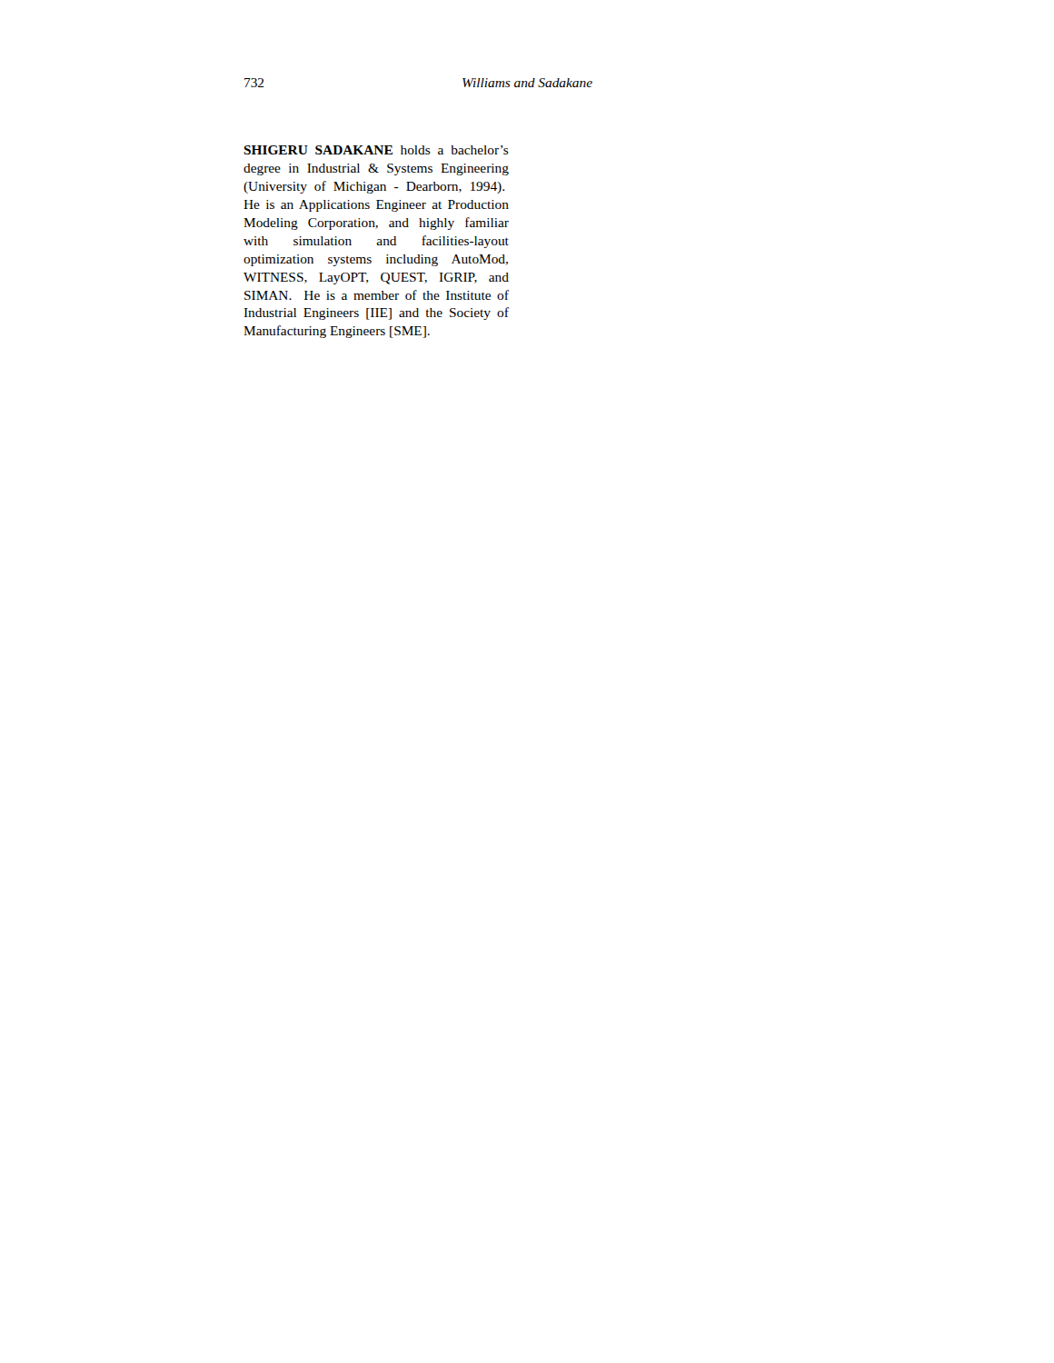732
Williams and Sadakane
SHIGERU SADAKANE holds a bachelor’s degree in Industrial & Systems Engineering (University of Michigan - Dearborn, 1994). He is an Applications Engineer at Production Modeling Corporation, and highly familiar with simulation and facilities-layout optimization systems including AutoMod, WITNESS, LayOPT, QUEST, IGRIP, and SIMAN. He is a member of the Institute of Industrial Engineers [IIE] and the Society of Manufacturing Engineers [SME].